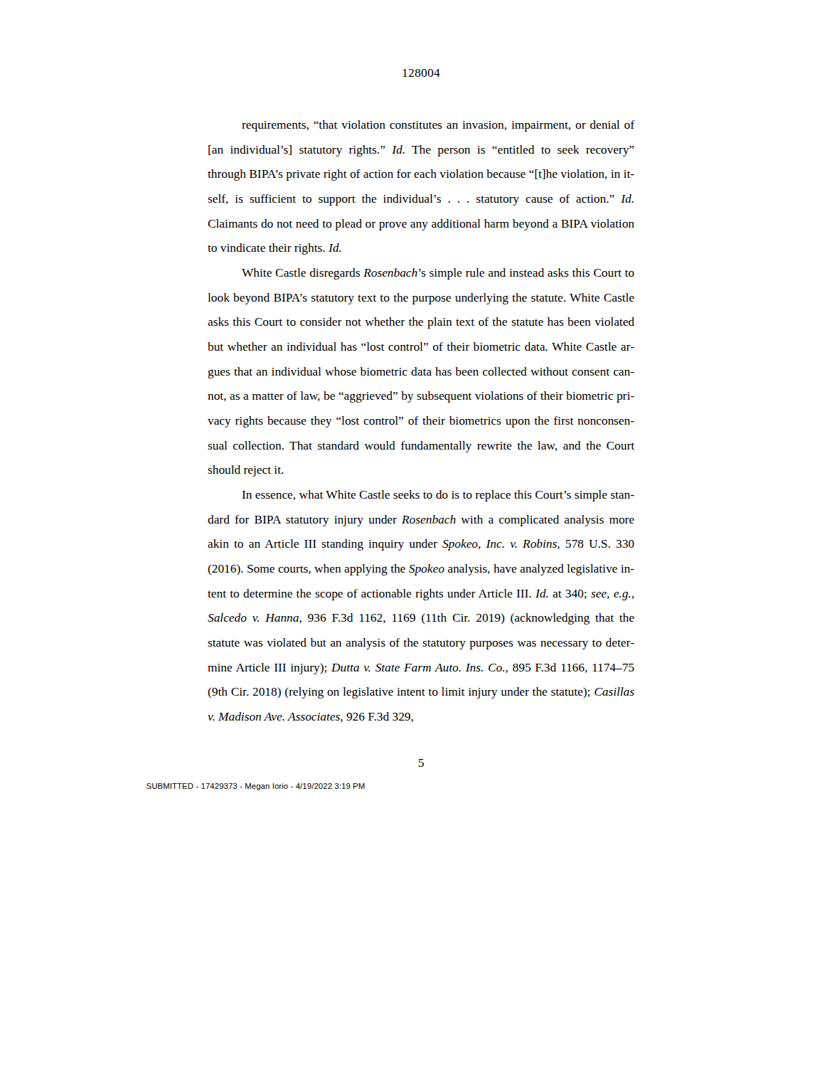128004
requirements, “that violation constitutes an invasion, impairment, or denial of [an individual’s] statutory rights.” Id. The person is “entitled to seek recovery” through BIPA’s private right of action for each violation because “[t]he violation, in itself, is sufficient to support the individual’s . . . statutory cause of action.” Id. Claimants do not need to plead or prove any additional harm beyond a BIPA violation to vindicate their rights. Id.
White Castle disregards Rosenbach’s simple rule and instead asks this Court to look beyond BIPA’s statutory text to the purpose underlying the statute. White Castle asks this Court to consider not whether the plain text of the statute has been violated but whether an individual has “lost control” of their biometric data. White Castle argues that an individual whose biometric data has been collected without consent cannot, as a matter of law, be “aggrieved” by subsequent violations of their biometric privacy rights because they “lost control” of their biometrics upon the first nonconsensual collection. That standard would fundamentally rewrite the law, and the Court should reject it.
In essence, what White Castle seeks to do is to replace this Court’s simple standard for BIPA statutory injury under Rosenbach with a complicated analysis more akin to an Article III standing inquiry under Spokeo, Inc. v. Robins, 578 U.S. 330 (2016). Some courts, when applying the Spokeo analysis, have analyzed legislative intent to determine the scope of actionable rights under Article III. Id. at 340; see, e.g., Salcedo v. Hanna, 936 F.3d 1162, 1169 (11th Cir. 2019) (acknowledging that the statute was violated but an analysis of the statutory purposes was necessary to determine Article III injury); Dutta v. State Farm Auto. Ins. Co., 895 F.3d 1166, 1174–75 (9th Cir. 2018) (relying on legislative intent to limit injury under the statute); Casillas v. Madison Ave. Associates, 926 F.3d 329,
5
SUBMITTED - 17429373 - Megan Iorio - 4/19/2022 3:19 PM